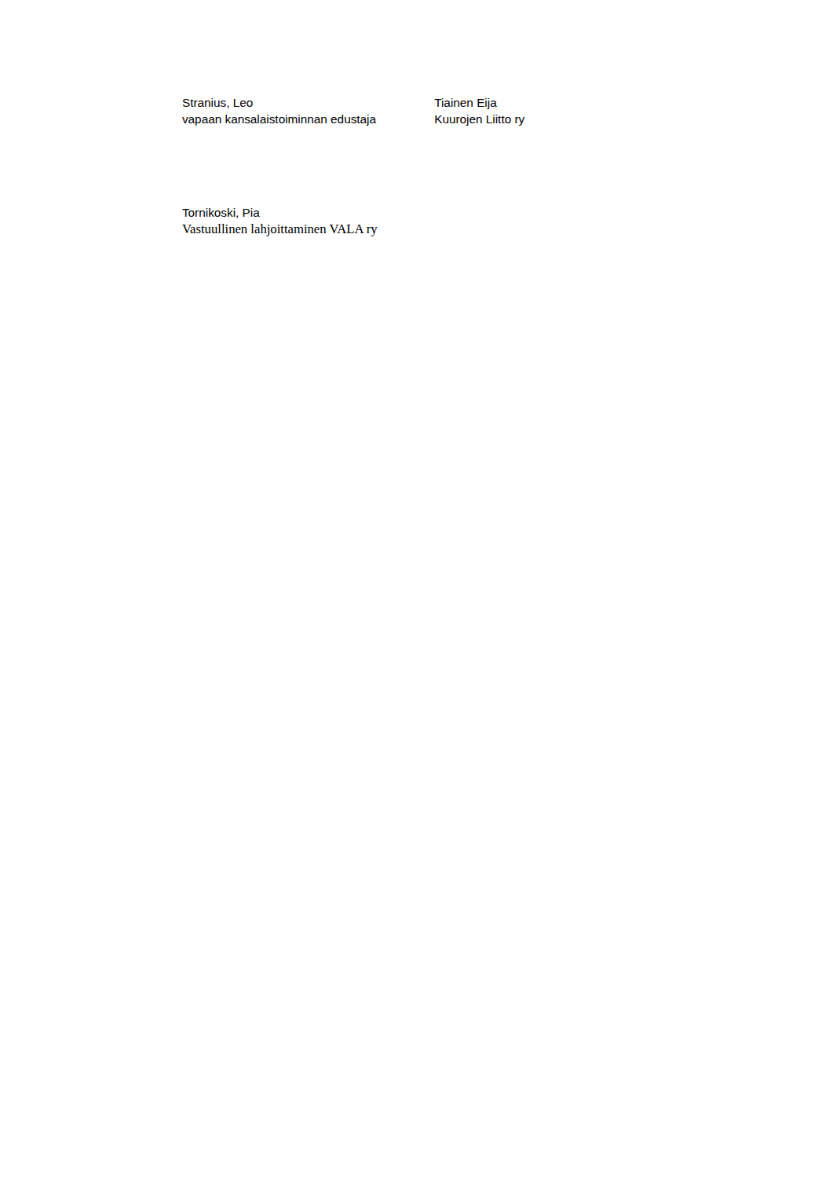Stranius, Leo
vapaan kansalaistoiminnan edustaja
Tiainen Eija
Kuurojen Liitto ry
Tornikoski, Pia
Vastuullinen lahjoittaminen VALA ry